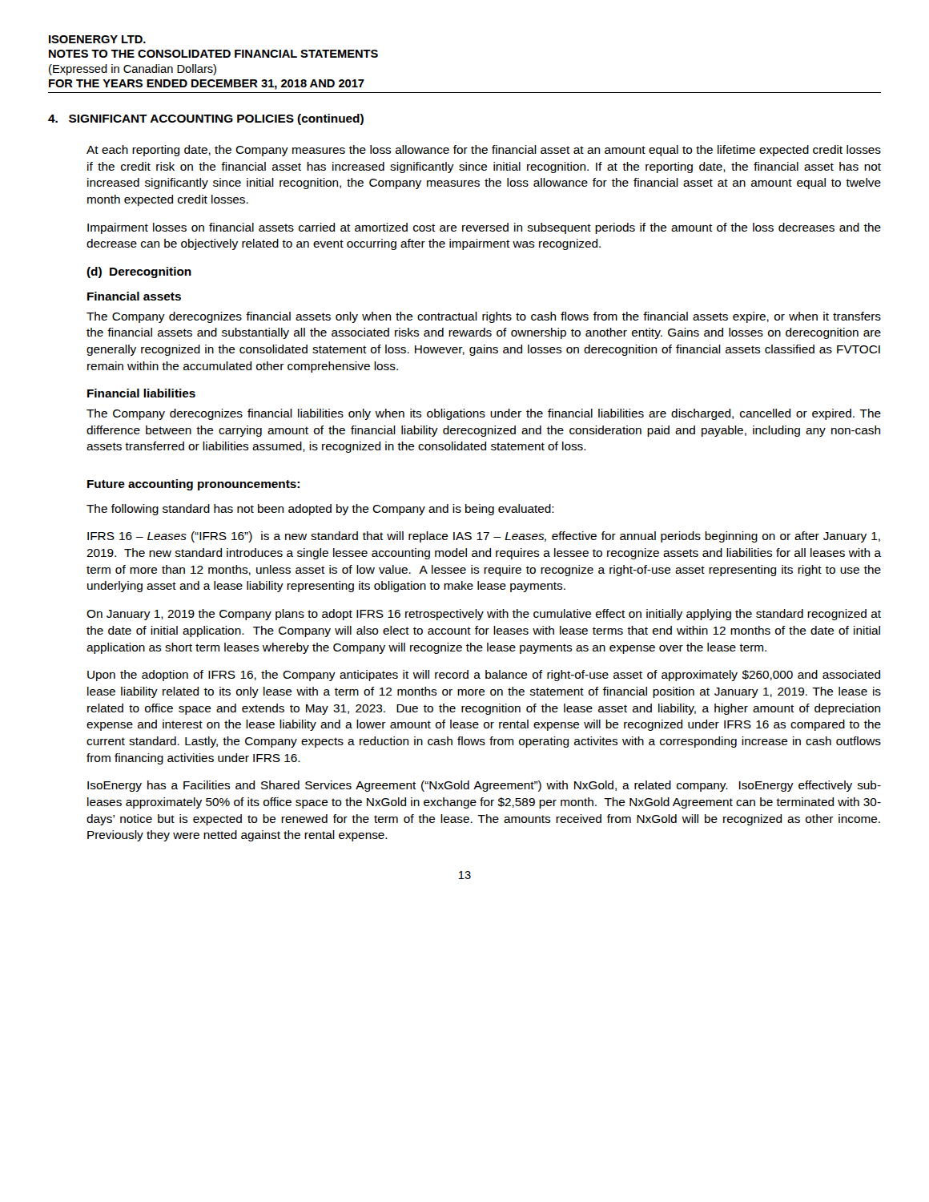ISOENERGY LTD.
NOTES TO THE CONSOLIDATED FINANCIAL STATEMENTS
(Expressed in Canadian Dollars)
FOR THE YEARS ENDED DECEMBER 31, 2018 AND 2017
4. SIGNIFICANT ACCOUNTING POLICIES (continued)
At each reporting date, the Company measures the loss allowance for the financial asset at an amount equal to the lifetime expected credit losses if the credit risk on the financial asset has increased significantly since initial recognition. If at the reporting date, the financial asset has not increased significantly since initial recognition, the Company measures the loss allowance for the financial asset at an amount equal to twelve month expected credit losses.
Impairment losses on financial assets carried at amortized cost are reversed in subsequent periods if the amount of the loss decreases and the decrease can be objectively related to an event occurring after the impairment was recognized.
(d) Derecognition
Financial assets
The Company derecognizes financial assets only when the contractual rights to cash flows from the financial assets expire, or when it transfers the financial assets and substantially all the associated risks and rewards of ownership to another entity. Gains and losses on derecognition are generally recognized in the consolidated statement of loss. However, gains and losses on derecognition of financial assets classified as FVTOCI remain within the accumulated other comprehensive loss.
Financial liabilities
The Company derecognizes financial liabilities only when its obligations under the financial liabilities are discharged, cancelled or expired. The difference between the carrying amount of the financial liability derecognized and the consideration paid and payable, including any non-cash assets transferred or liabilities assumed, is recognized in the consolidated statement of loss.
Future accounting pronouncements:
The following standard has not been adopted by the Company and is being evaluated:
IFRS 16 – Leases (“IFRS 16”) is a new standard that will replace IAS 17 – Leases, effective for annual periods beginning on or after January 1, 2019. The new standard introduces a single lessee accounting model and requires a lessee to recognize assets and liabilities for all leases with a term of more than 12 months, unless asset is of low value. A lessee is require to recognize a right-of-use asset representing its right to use the underlying asset and a lease liability representing its obligation to make lease payments.
On January 1, 2019 the Company plans to adopt IFRS 16 retrospectively with the cumulative effect on initially applying the standard recognized at the date of initial application. The Company will also elect to account for leases with lease terms that end within 12 months of the date of initial application as short term leases whereby the Company will recognize the lease payments as an expense over the lease term.
Upon the adoption of IFRS 16, the Company anticipates it will record a balance of right-of-use asset of approximately $260,000 and associated lease liability related to its only lease with a term of 12 months or more on the statement of financial position at January 1, 2019. The lease is related to office space and extends to May 31, 2023. Due to the recognition of the lease asset and liability, a higher amount of depreciation expense and interest on the lease liability and a lower amount of lease or rental expense will be recognized under IFRS 16 as compared to the current standard. Lastly, the Company expects a reduction in cash flows from operating activites with a corresponding increase in cash outflows from financing activities under IFRS 16.
IsoEnergy has a Facilities and Shared Services Agreement (“NxGold Agreement”) with NxGold, a related company. IsoEnergy effectively sub-leases approximately 50% of its office space to the NxGold in exchange for $2,589 per month. The NxGold Agreement can be terminated with 30-days’ notice but is expected to be renewed for the term of the lease. The amounts received from NxGold will be recognized as other income. Previously they were netted against the rental expense.
13